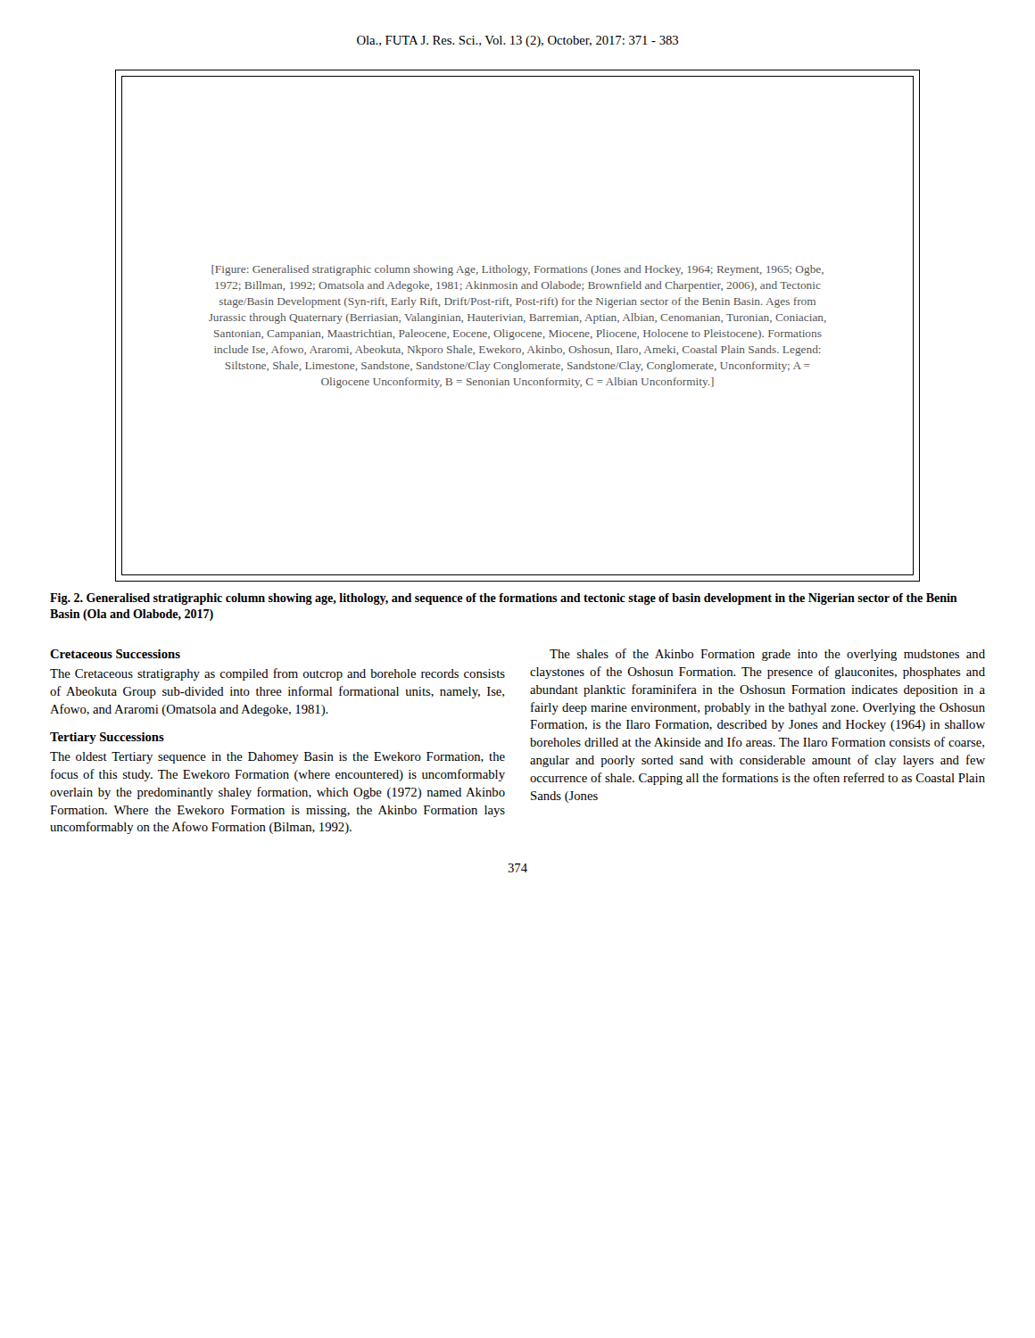Ola., FUTA J. Res. Sci., Vol. 13 (2), October, 2017: 371 - 383
[Figure: Generalised stratigraphic column showing Age, Lithology, Formations (Jones and Hockey, 1964; Reyment, 1965; Ogbe, 1972; Billman, 1992; Omatsola and Adegoke, 1981; Akinmosin and Olabode; Brownfield and Charpentier, 2006), and Tectonic stage/Basin Development (Syn-rift, Early Rift, Drift/Post-rift, Post-rift) for the Nigerian sector of the Benin Basin. Ages from Jurassic through Quaternary (Berriasian, Valanginian, Hauterivian, Barremian, Aptian, Albian, Cenomanian, Turonian, Coniacian, Santonian, Campanian, Maastrichtian, Paleocene, Eocene, Oligocene, Miocene, Pliocene, Holocene to Pleistocene). Formations include Ise, Afowo, Araromi, Abeokuta, Nkporo Shale, Ewekoro, Akinbo, Oshosun, Ilaro, Ameki, Coastal Plain Sands. Legend: Siltstone, Shale, Limestone, Sandstone, Sandstone/Clay Conglomerate, Sandstone/Clay, Conglomerate, Unconformity; A = Oligocene Unconformity, B = Senonian Unconformity, C = Albian Unconformity.]
Fig. 2. Generalised stratigraphic column showing age, lithology, and sequence of the formations and tectonic stage of basin development in the Nigerian sector of the Benin Basin (Ola and Olabode, 2017)
Cretaceous Successions
The Cretaceous stratigraphy as compiled from outcrop and borehole records consists of Abeokuta Group sub-divided into three informal formational units, namely, Ise, Afowo, and Araromi (Omatsola and Adegoke, 1981).
Tertiary Successions
The oldest Tertiary sequence in the Dahomey Basin is the Ewekoro Formation, the focus of this study. The Ewekoro Formation (where encountered) is uncomformably overlain by the predominantly shaley formation, which Ogbe (1972) named Akinbo Formation. Where the Ewekoro Formation is missing, the Akinbo Formation lays uncomformably on the Afowo Formation (Bilman, 1992).
The shales of the Akinbo Formation grade into the overlying mudstones and claystones of the Oshosun Formation. The presence of glauconites, phosphates and abundant planktic foraminifera in the Oshosun Formation indicates deposition in a fairly deep marine environment, probably in the bathyal zone. Overlying the Oshosun Formation, is the Ilaro Formation, described by Jones and Hockey (1964) in shallow boreholes drilled at the Akinside and Ifo areas. The Ilaro Formation consists of coarse, angular and poorly sorted sand with considerable amount of clay layers and few occurrence of shale. Capping all the formations is the often referred to as Coastal Plain Sands (Jones
374